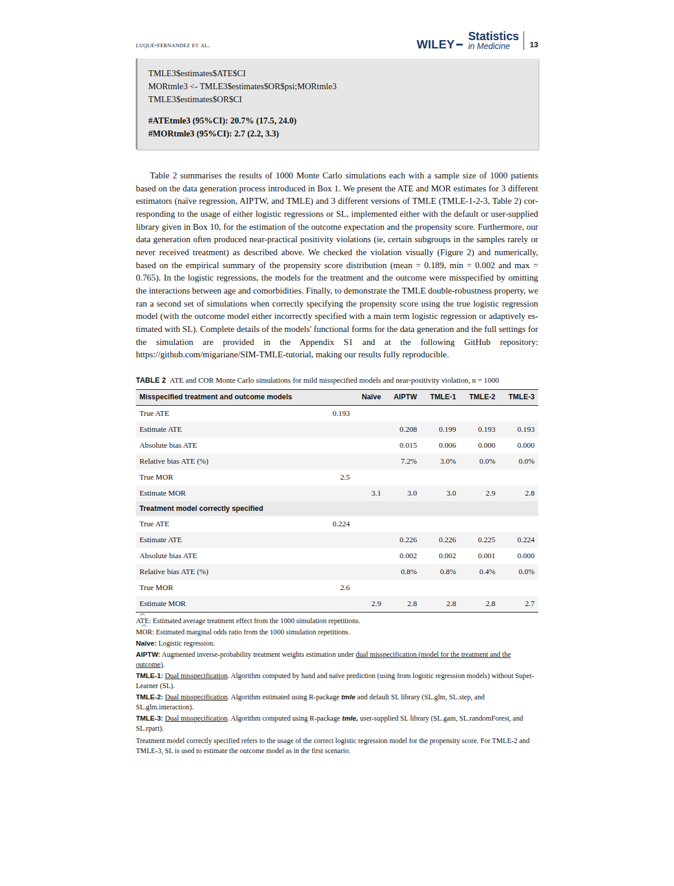Luque-Fernandez et al.
WILEY
Statistics
in Medicine
13
TMLE3$estimates$ATE$CI
MORtmle3 <- TMLE3$estimates$OR$psi;MORtmle3
TMLE3$estimates$OR$CI
#ATEtmle3 (95%CI): 20.7% (17.5, 24.0)
#MORtmle3 (95%CI): 2.7 (2.2, 3.3)
Table 2 summarises the results of 1000 Monte Carlo simulations each with a sample size of 1000 patients based on the data generation process introduced in Box 1. We present the ATE and MOR estimates for 3 different estimators (naïve regression, AIPTW, and TMLE) and 3 different versions of TMLE (TMLE-1-2-3, Table 2) corresponding to the usage of either logistic regressions or SL, implemented either with the default or user-supplied library given in Box 10, for the estimation of the outcome expectation and the propensity score. Furthermore, our data generation often produced near-practical positivity violations (ie, certain subgroups in the samples rarely or never received treatment) as described above. We checked the violation visually (Figure 2) and numerically, based on the empirical summary of the propensity score distribution (mean = 0.189, min = 0.002 and max = 0.765). In the logistic regressions, the models for the treatment and the outcome were misspecified by omitting the interactions between age and comorbidities. Finally, to demonstrate the TMLE double-robustness property, we ran a second set of simulations when correctly specifying the propensity score using the true logistic regression model (with the outcome model either incorrectly specified with a main term logistic regression or adaptively estimated with SL). Complete details of the models' functional forms for the data generation and the full settings for the simulation are provided in the Appendix S1 and at the following GitHub repository: https://github.com/migariane/SIM-TMLE-tutorial, making our results fully reproducible.
TABLE 2 ATE and COR Monte Carlo simulations for mild misspecified models and near-positivity violation, n = 1000
| Misspecified treatment and outcome models | | Naïve | AIPTW | TMLE-1 | TMLE-2 | TMLE-3 |
| --- | --- | --- | --- | --- | --- | --- |
| True ATE | 0.193 | | | | | |
| Estimate ATE | | | 0.208 | 0.199 | 0.193 | 0.193 |
| Absolute bias ATE | | | 0.015 | 0.006 | 0.000 | 0.000 |
| Relative bias ATE (%) | | | 7.2% | 3.0% | 0.0% | 0.0% |
| True MOR | 2.5 | | | | | |
| Estimate MOR | | 3.1 | 3.0 | 3.0 | 2.9 | 2.8 |
| Treatment model correctly specified |
| True ATE | 0.224 | | | | | |
| Estimate ATE | | | 0.226 | 0.226 | 0.225 | 0.224 |
| Absolute bias ATE | | | 0.002 | 0.002 | 0.001 | 0.000 |
| Relative bias ATE (%) | | | 0.8% | 0.8% | 0.4% | 0.0% |
| True MOR | 2.6 | | | | | |
| Estimate MOR | | 2.9 | 2.8 | 2.8 | 2.8 | 2.7 |
ATE: Estimated average treatment effect from the 1000 simulation repetitions.
MOR: Estimated marginal odds ratio from the 1000 simulation repetitions.
Naïve: Logistic regression.
AIPTW: Augmented inverse-probability treatment weights estimation under dual misspecification (model for the treatment and the outcome).
TMLE-1: Dual misspecification. Algorithm computed by hand and naïve prediction (using from logistic regression models) without Super-Learner (SL).
TMLE-2: Dual misspecification. Algorithm estimated using R-package tmle and default SL library (SL.glm, SL.step, and SL.glm.interaction).
TMLE-3: Dual misspecification. Algorithm computed using R-package tmle, user-supplied SL library (SL.gam, SL.randomForest, and SL.rpart).
Treatment model correctly specified refers to the usage of the correct logistic regression model for the propensity score. For TMLE-2 and TMLE-3, SL is used to estimate the outcome model as in the first scenario.